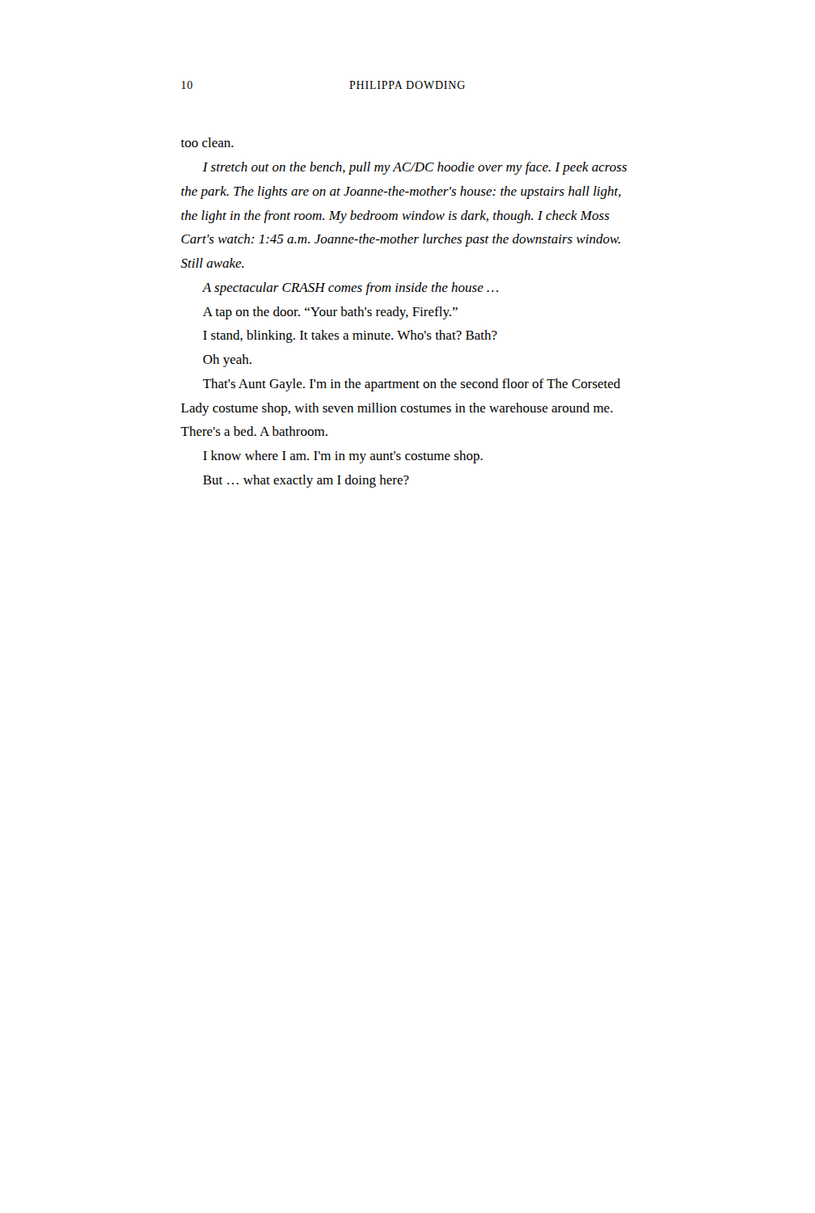10 Philippa Dowding
too clean.
I stretch out on the bench, pull my AC/DC hoodie over my face. I peek across the park. The lights are on at Joanne-the-mother's house: the upstairs hall light, the light in the front room. My bedroom window is dark, though. I check Moss Cart's watch: 1:45 a.m. Joanne-the-mother lurches past the downstairs window. Still awake.
A spectacular CRASH comes from inside the house …
A tap on the door. “Your bath's ready, Firefly.”
I stand, blinking. It takes a minute. Who's that? Bath?
Oh yeah.
That's Aunt Gayle. I'm in the apartment on the second floor of The Corseted Lady costume shop, with seven million costumes in the warehouse around me. There's a bed. A bathroom.
I know where I am. I'm in my aunt's costume shop.
But … what exactly am I doing here?